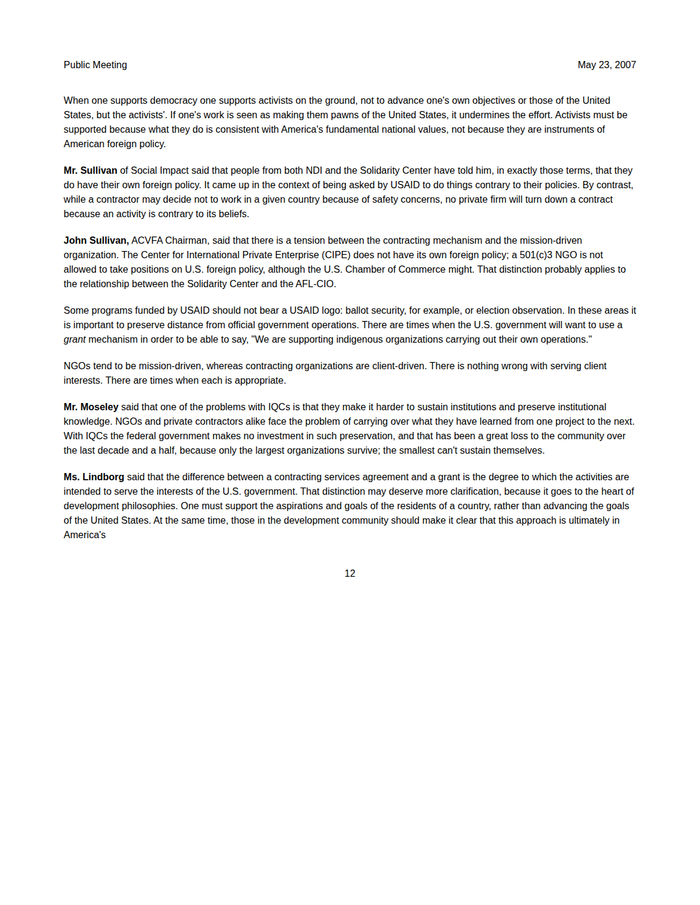Public Meeting May 23, 2007
When one supports democracy one supports activists on the ground, not to advance one's own objectives or those of the United States, but the activists'. If one's work is seen as making them pawns of the United States, it undermines the effort. Activists must be supported because what they do is consistent with America's fundamental national values, not because they are instruments of American foreign policy.
Mr. Sullivan of Social Impact said that people from both NDI and the Solidarity Center have told him, in exactly those terms, that they do have their own foreign policy. It came up in the context of being asked by USAID to do things contrary to their policies. By contrast, while a contractor may decide not to work in a given country because of safety concerns, no private firm will turn down a contract because an activity is contrary to its beliefs.
John Sullivan, ACVFA Chairman, said that there is a tension between the contracting mechanism and the mission-driven organization. The Center for International Private Enterprise (CIPE) does not have its own foreign policy; a 501(c)3 NGO is not allowed to take positions on U.S. foreign policy, although the U.S. Chamber of Commerce might. That distinction probably applies to the relationship between the Solidarity Center and the AFL-CIO.
Some programs funded by USAID should not bear a USAID logo: ballot security, for example, or election observation. In these areas it is important to preserve distance from official government operations. There are times when the U.S. government will want to use a grant mechanism in order to be able to say, "We are supporting indigenous organizations carrying out their own operations."
NGOs tend to be mission-driven, whereas contracting organizations are client-driven. There is nothing wrong with serving client interests. There are times when each is appropriate.
Mr. Moseley said that one of the problems with IQCs is that they make it harder to sustain institutions and preserve institutional knowledge. NGOs and private contractors alike face the problem of carrying over what they have learned from one project to the next. With IQCs the federal government makes no investment in such preservation, and that has been a great loss to the community over the last decade and a half, because only the largest organizations survive; the smallest can't sustain themselves.
Ms. Lindborg said that the difference between a contracting services agreement and a grant is the degree to which the activities are intended to serve the interests of the U.S. government. That distinction may deserve more clarification, because it goes to the heart of development philosophies. One must support the aspirations and goals of the residents of a country, rather than advancing the goals of the United States. At the same time, those in the development community should make it clear that this approach is ultimately in America's
12